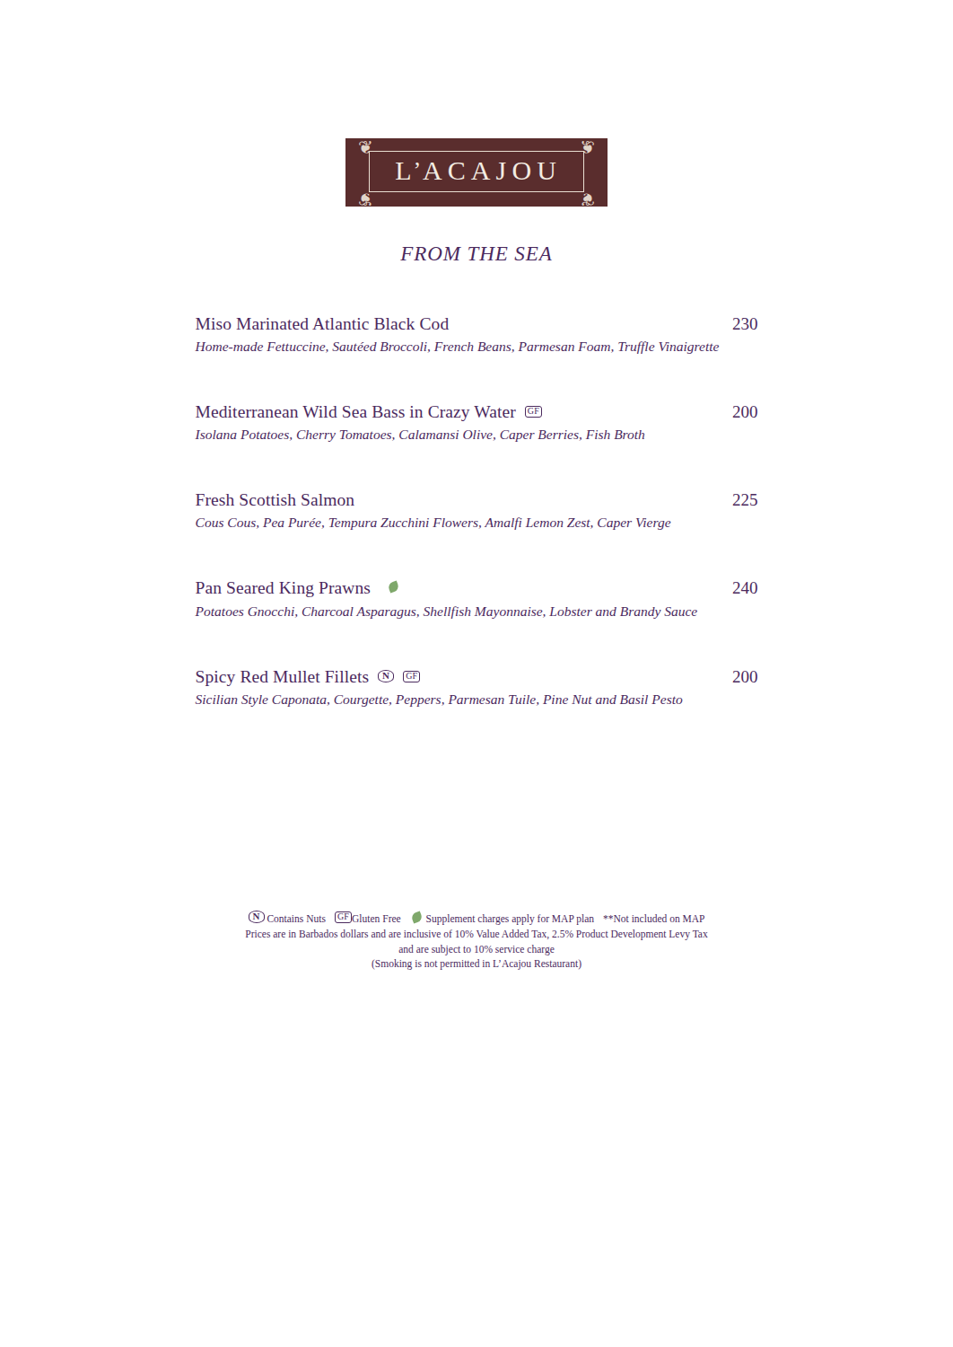❦ ❦ ❦ ❦
L’A C A J O U
FROM THE SEA
Miso Marinated Atlantic Black Cod
230
Home-made Fettuccine, Sautéed Broccoli, French Beans, Parmesan Foam, Truffle Vinaigrette
Mediterranean Wild Sea Bass in Crazy Water GF
200
Isolana Potatoes, Cherry Tomatoes, Calamansi Olive, Caper Berries, Fish Broth
Fresh Scottish Salmon
225
Cous Cous, Pea Purée, Tempura Zucchini Flowers, Amalfi Lemon Zest, Caper Vierge
Pan Seared King Prawns
240
Potatoes Gnocchi, Charcoal Asparagus, Shellfish Mayonnaise, Lobster and Brandy Sauce
Spicy Red Mullet Fillets N GF
200
Sicilian Style Caponata, Courgette, Peppers, Parmesan Tuile, Pine Nut and Basil Pesto
N Contains Nuts GFGluten Free Supplement charges apply for MAP plan **Not included on MAP Prices are in Barbados dollars and are inclusive of 10% Value Added Tax, 2.5% Product Development Levy Tax and are subject to 10% service charge (Smoking is not permitted in L’Acajou Restaurant)